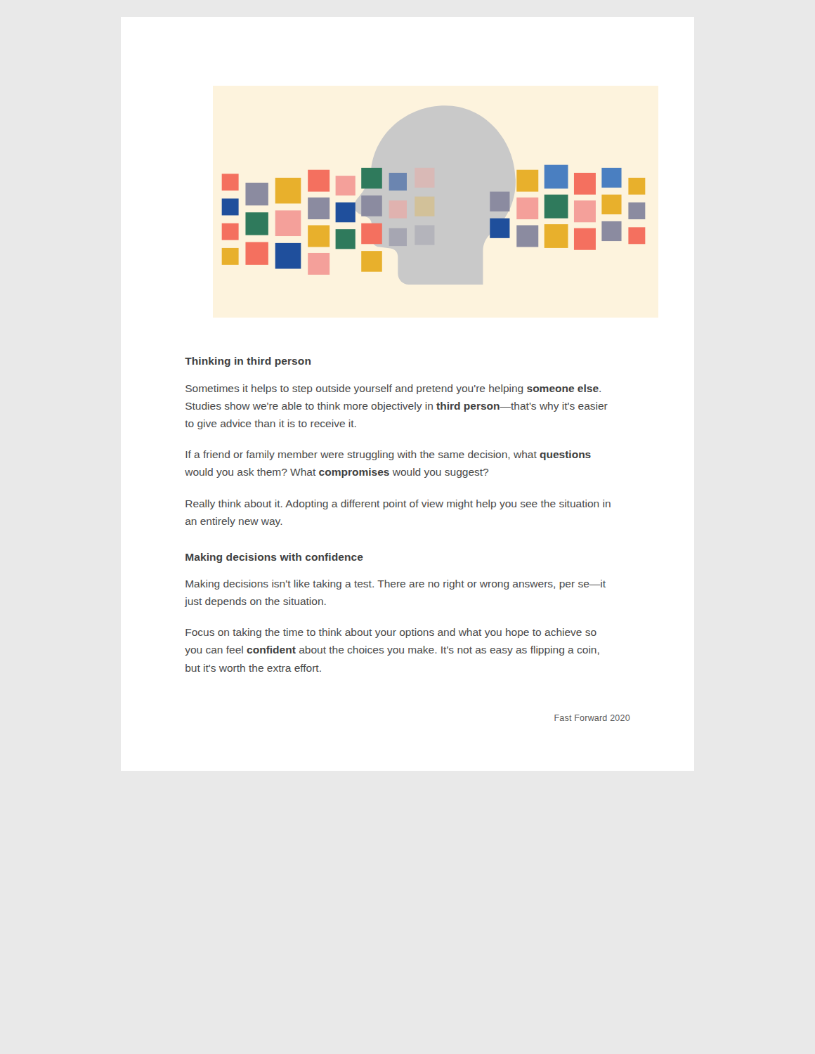Thinking in third person
Sometimes it helps to step outside yourself and pretend you're helping someone else. Studies show we're able to think more objectively in third person—that's why it's easier to give advice than it is to receive it.
If a friend or family member were struggling with the same decision, what questions would you ask them? What compromises would you suggest?
Really think about it. Adopting a different point of view might help you see the situation in an entirely new way.
Making decisions with confidence
Making decisions isn't like taking a test. There are no right or wrong answers, per se—it just depends on the situation.
Focus on taking the time to think about your options and what you hope to achieve so you can feel confident about the choices you make. It's not as easy as flipping a coin, but it's worth the extra effort.
Fast Forward 2020